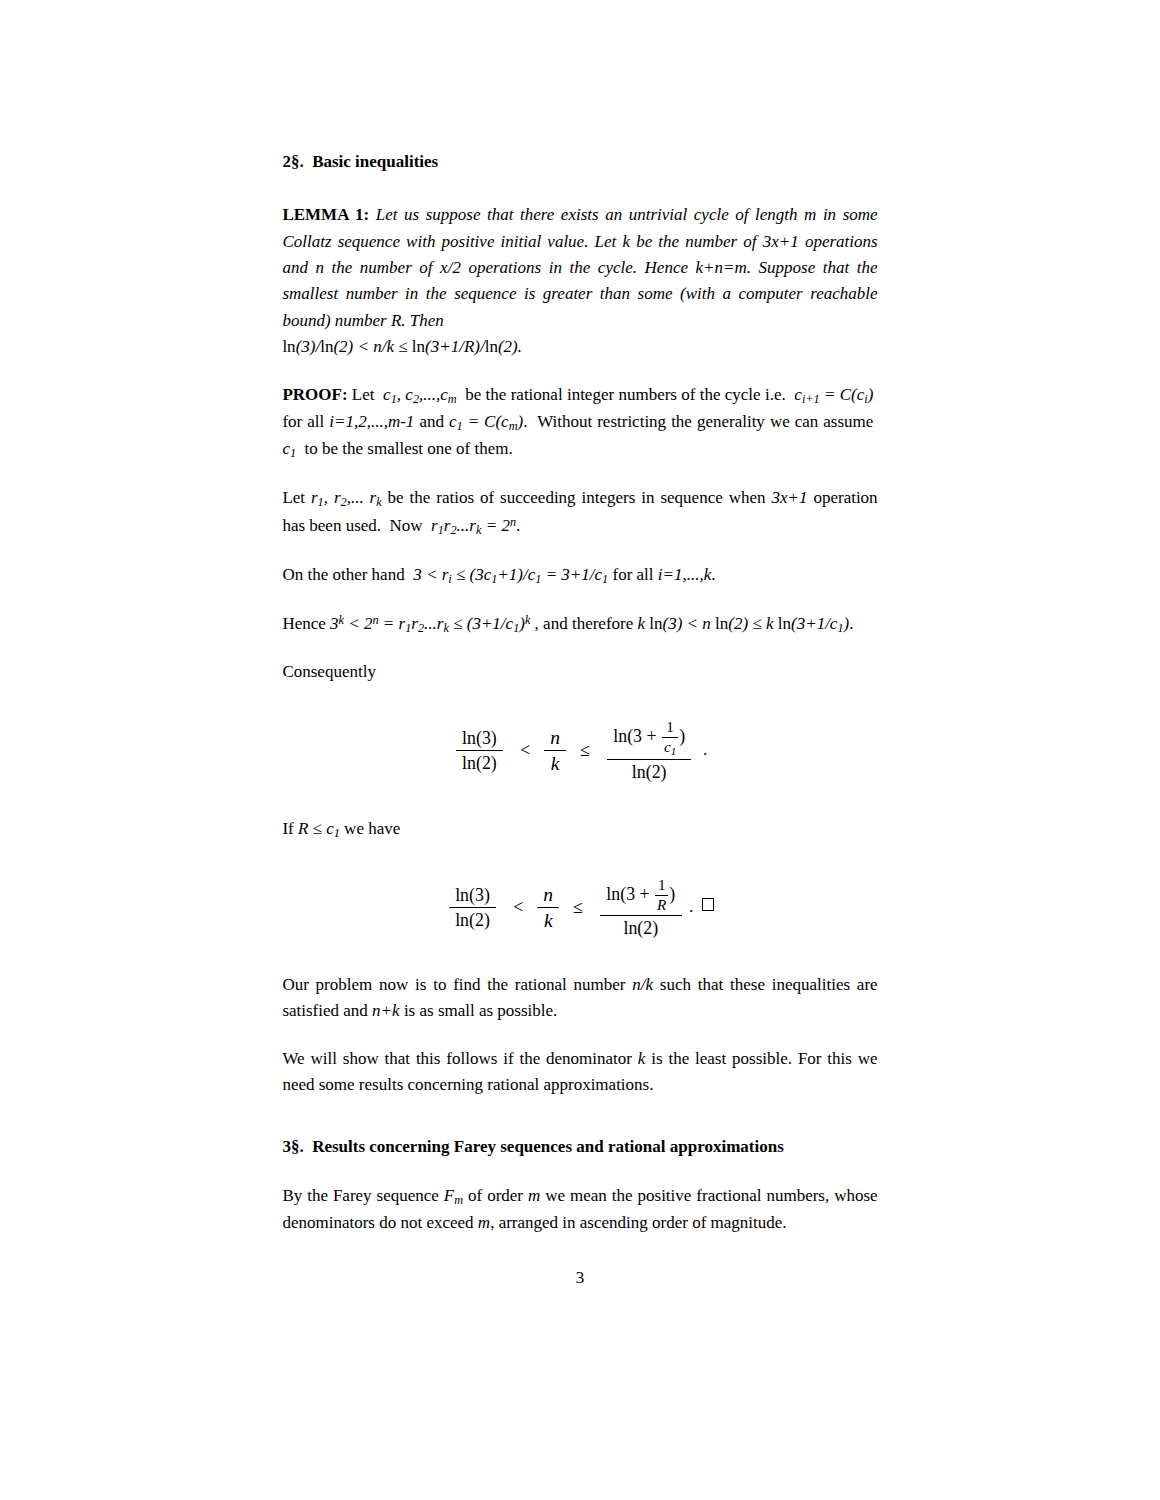2§. Basic inequalities
LEMMA 1: Let us suppose that there exists an untrivial cycle of length m in some Collatz sequence with positive initial value. Let k be the number of 3x+1 operations and n the number of x/2 operations in the cycle. Hence k+n=m. Suppose that the smallest number in the sequence is greater than some (with a computer reachable bound) number R. Then
ln(3)/ln(2) < n/k ≤ ln(3+1/R)/ln(2).
PROOF: Let c1, c2,...,cm be the rational integer numbers of the cycle i.e. ci+1 = C(ci) for all i=1,2,...,m-1 and c1 = C(cm). Without restricting the generality we can assume c1 to be the smallest one of them.
Let r1, r2,... rk be the ratios of succeeding integers in sequence when 3x+1 operation has been used. Now r1r2...rk = 2n.
On the other hand 3 < ri ≤ (3c1+1)/c1 = 3+1/c1 for all i=1,...,k.
Hence 3k < 2n = r1r2...rk ≤ (3+1/c1)k , and therefore k ln(3) < n ln(2) ≤ k ln(3+1/c1).
Consequently
ln(3) ln(2) < nk ≤ ln(3 + 1 c1) ln(2) .
If R ≤ c1 we have
ln(3) ln(2) < nk ≤ ln(3 + 1 R) ln(2) .
Our problem now is to find the rational number n/k such that these inequalities are satisfied and n+k is as small as possible.
We will show that this follows if the denominator k is the least possible. For this we need some results concerning rational approximations.
3§. Results concerning Farey sequences and rational approximations
By the Farey sequence Fm of order m we mean the positive fractional numbers, whose denominators do not exceed m, arranged in ascending order of magnitude.
3